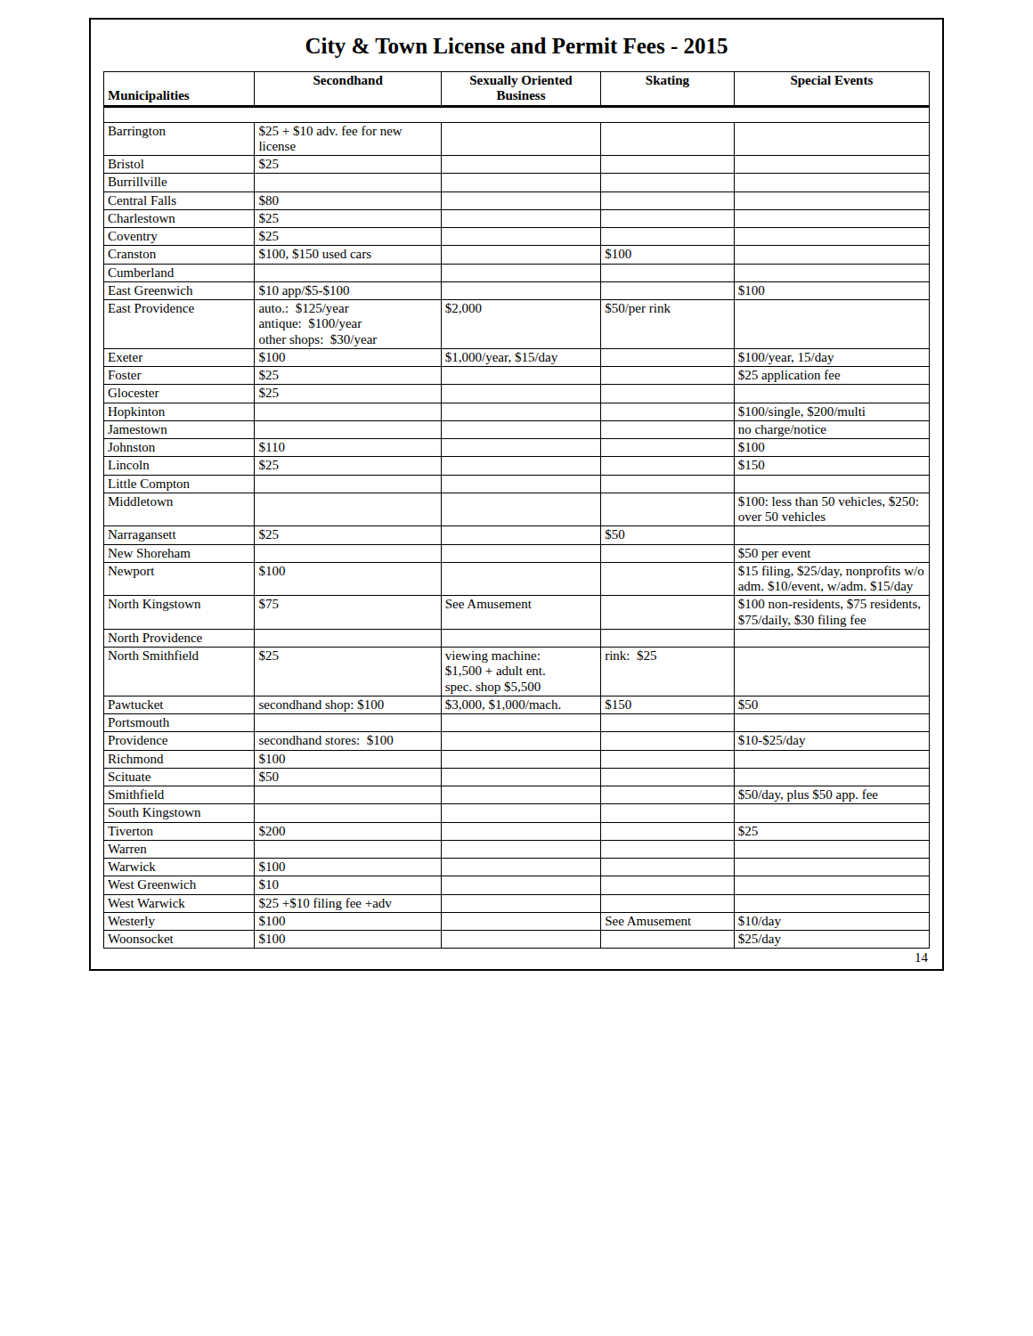City & Town License and Permit Fees - 2015
| Municipalities | Secondhand | Sexually Oriented Business | Skating | Special Events |
| --- | --- | --- | --- | --- |
| Barrington | $25 + $10 adv. fee for new license | | | |
| Bristol | $25 | | | |
| Burrillville | | | | |
| Central Falls | $80 | | | |
| Charlestown | $25 | | | |
| Coventry | $25 | | | |
| Cranston | $100, $150 used cars | | $100 | |
| Cumberland | | | | |
| East Greenwich | $10 app/$5-$100 | | | $100 |
| East Providence | auto.: $125/year antique: $100/year other shops: $30/year | $2,000 | $50/per rink | |
| Exeter | $100 | $1,000/year, $15/day | | $100/year, 15/day |
| Foster | $25 | | | $25 application fee |
| Glocester | $25 | | | |
| Hopkinton | | | | $100/single, $200/multi |
| Jamestown | | | | no charge/notice |
| Johnston | $110 | | | $100 |
| Lincoln | $25 | | | $150 |
| Little Compton | | | | |
| Middletown | | | | $100: less than 50 vehicles, $250: over 50 vehicles |
| Narragansett | $25 | | $50 | |
| New Shoreham | | | | $50 per event |
| Newport | $100 | | | $15 filing, $25/day, nonprofits w/o adm. $10/event, w/adm. $15/day |
| North Kingstown | $75 | See Amusement | | $100 non-residents, $75 residents, $75/daily, $30 filing fee |
| North Providence | | | | |
| North Smithfield | $25 | viewing machine: $1,500 + adult ent. spec. shop $5,500 | rink: $25 | |
| Pawtucket | secondhand shop: $100 | $3,000, $1,000/mach. | $150 | $50 |
| Portsmouth | | | | |
| Providence | secondhand stores: $100 | | | $10-$25/day |
| Richmond | $100 | | | |
| Scituate | $50 | | | |
| Smithfield | | | | $50/day, plus $50 app. fee |
| South Kingstown | | | | |
| Tiverton | $200 | | | $25 |
| Warren | | | | |
| Warwick | $100 | | | |
| West Greenwich | $10 | | | |
| West Warwick | $25 +$10 filing fee +adv | | | |
| Westerly | $100 | | See Amusement | $10/day |
| Woonsocket | $100 | | | $25/day |
14